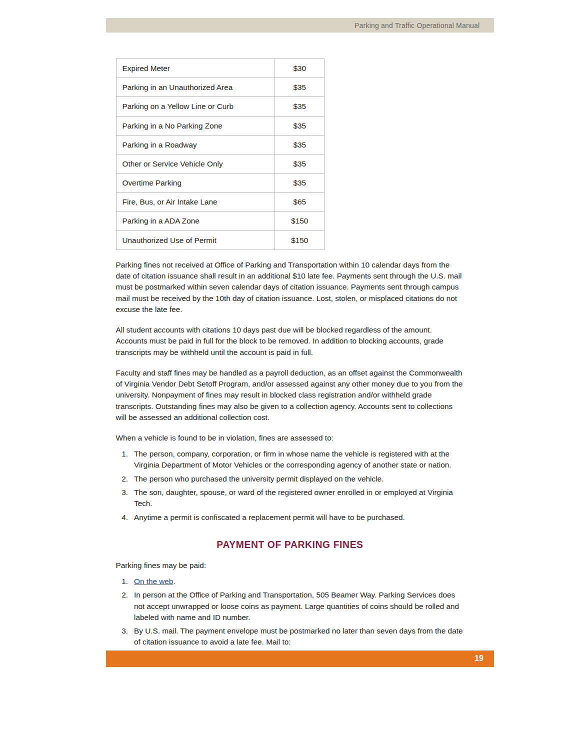Parking and Traffic Operational Manual
| Expired Meter | $30 |
| Parking in an Unauthorized Area | $35 |
| Parking on a Yellow Line or Curb | $35 |
| Parking in a No Parking Zone | $35 |
| Parking in a Roadway | $35 |
| Other or Service Vehicle Only | $35 |
| Overtime Parking | $35 |
| Fire, Bus, or Air Intake Lane | $65 |
| Parking in a ADA Zone | $150 |
| Unauthorized Use of Permit | $150 |
Parking fines not received at Office of Parking and Transportation within 10 calendar days from the date of citation issuance shall result in an additional $10 late fee. Payments sent through the U.S. mail must be postmarked within seven calendar days of citation issuance. Payments sent through campus mail must be received by the 10th day of citation issuance. Lost, stolen, or misplaced citations do not excuse the late fee.
All student accounts with citations 10 days past due will be blocked regardless of the amount. Accounts must be paid in full for the block to be removed. In addition to blocking accounts, grade transcripts may be withheld until the account is paid in full.
Faculty and staff fines may be handled as a payroll deduction, as an offset against the Commonwealth of Virginia Vendor Debt Setoff Program, and/or assessed against any other money due to you from the university. Nonpayment of fines may result in blocked class registration and/or withheld grade transcripts. Outstanding fines may also be given to a collection agency. Accounts sent to collections will be assessed an additional collection cost.
When a vehicle is found to be in violation, fines are assessed to:
The person, company, corporation, or firm in whose name the vehicle is registered with at the Virginia Department of Motor Vehicles or the corresponding agency of another state or nation.
The person who purchased the university permit displayed on the vehicle.
The son, daughter, spouse, or ward of the registered owner enrolled in or employed at Virginia Tech.
Anytime a permit is confiscated a replacement permit will have to be purchased.
PAYMENT OF PARKING FINES
Parking fines may be paid:
On the web.
In person at the Office of Parking and Transportation, 505 Beamer Way. Parking Services does not accept unwrapped or loose coins as payment. Large quantities of coins should be rolled and labeled with name and ID number.
By U.S. mail. The payment envelope must be postmarked no later than seven days from the date of citation issuance to avoid a late fee. Mail to:
19